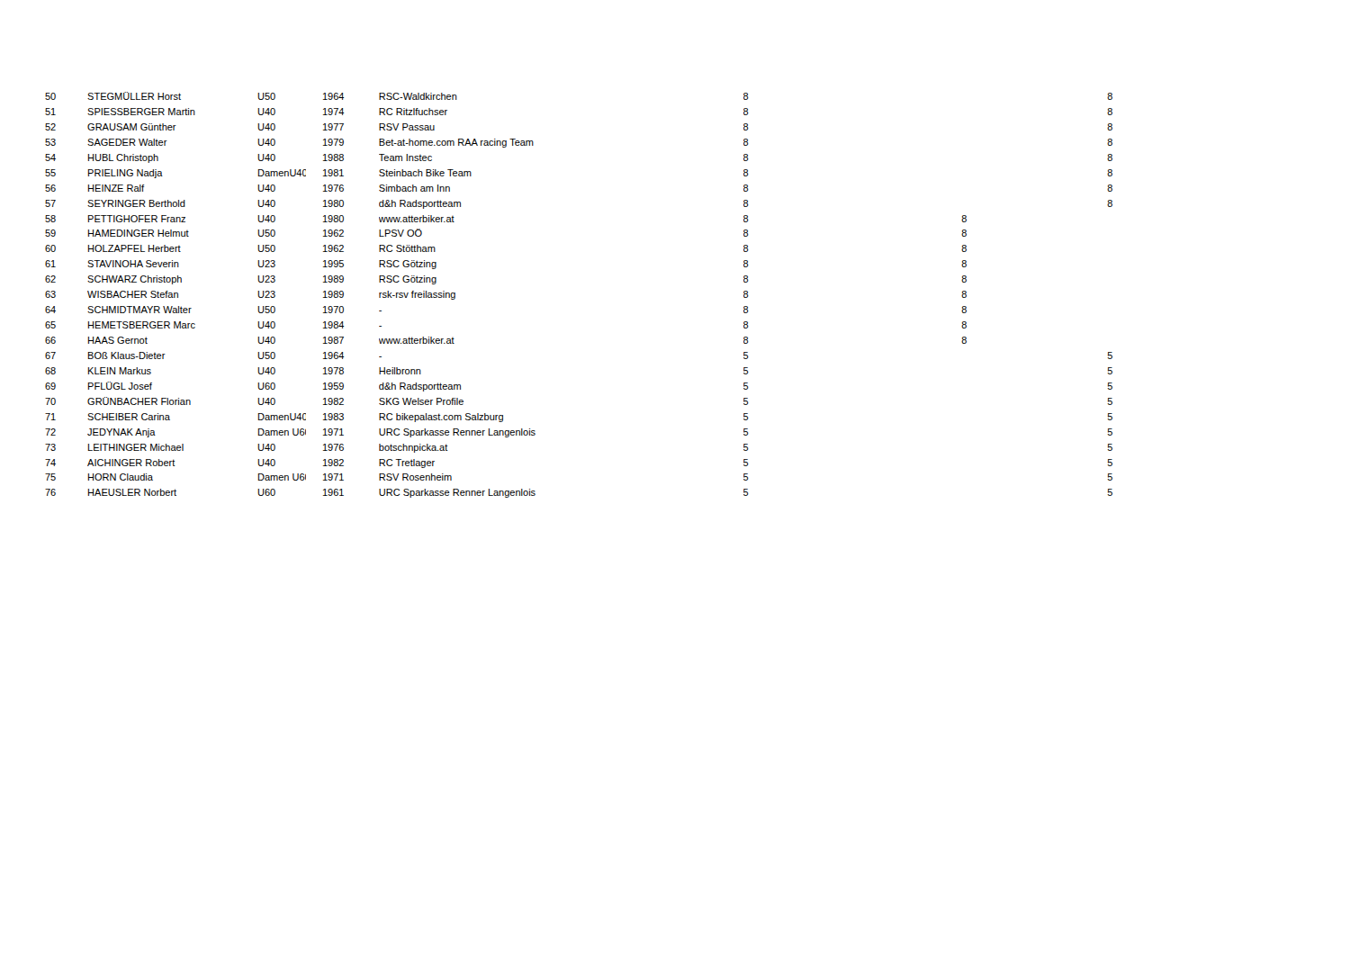| 50 | STEGMÜLLER Horst | U50 | 1964 | RSC-Waldkirchen | 8 | | 8 |
| 51 | SPIESSBERGER Martin | U40 | 1974 | RC Ritzlfuchser | 8 | | 8 |
| 52 | GRAUSAM Günther | U40 | 1977 | RSV Passau | 8 | | 8 |
| 53 | SAGEDER Walter | U40 | 1979 | Bet-at-home.com RAA racing Team | 8 | | 8 |
| 54 | HUBL Christoph | U40 | 1988 | Team Instec | 8 | | 8 |
| 55 | PRIELING Nadja | DamenU40 | 1981 | Steinbach Bike Team | 8 | | 8 |
| 56 | HEINZE Ralf | U40 | 1976 | Simbach am Inn | 8 | | 8 |
| 57 | SEYRINGER Berthold | U40 | 1980 | d&h Radsportteam | 8 | | 8 |
| 58 | PETTIGHOFER Franz | U40 | 1980 | www.atterbiker.at | 8 | 8 | |
| 59 | HAMEDINGER Helmut | U50 | 1962 | LPSV OÖ | 8 | 8 | |
| 60 | HOLZAPFEL Herbert | U50 | 1962 | RC Stöttham | 8 | 8 | |
| 61 | STAVINOHA Severin | U23 | 1995 | RSC Götzing | 8 | 8 | |
| 62 | SCHWARZ Christoph | U23 | 1989 | RSC Götzing | 8 | 8 | |
| 63 | WISBACHER Stefan | U23 | 1989 | rsk-rsv freilassing | 8 | 8 | |
| 64 | SCHMIDTMAYR Walter | U50 | 1970 | - | 8 | 8 | |
| 65 | HEMETSBERGER Marc | U40 | 1984 | - | 8 | 8 | |
| 66 | HAAS Gernot | U40 | 1987 | www.atterbiker.at | 8 | 8 | |
| 67 | BOß Klaus-Dieter | U50 | 1964 | - | 5 | | 5 |
| 68 | KLEIN Markus | U40 | 1978 | Heilbronn | 5 | | 5 |
| 69 | PFLÜGL Josef | U60 | 1959 | d&h Radsportteam | 5 | | 5 |
| 70 | GRÜNBACHER Florian | U40 | 1982 | SKG Welser Profile | 5 | | 5 |
| 71 | SCHEIBER Carina | DamenU40 | 1983 | RC bikepalast.com Salzburg | 5 | | 5 |
| 72 | JEDYNAK Anja | Damen U60 | 1971 | URC Sparkasse Renner Langenlois | 5 | | 5 |
| 73 | LEITHINGER Michael | U40 | 1976 | botschnpicka.at | 5 | | 5 |
| 74 | AICHINGER Robert | U40 | 1982 | RC Tretlager | 5 | | 5 |
| 75 | HORN Claudia | Damen U60 | 1971 | RSV Rosenheim | 5 | | 5 |
| 76 | HAEUSLER Norbert | U60 | 1961 | URC Sparkasse Renner Langenlois | 5 | | 5 |